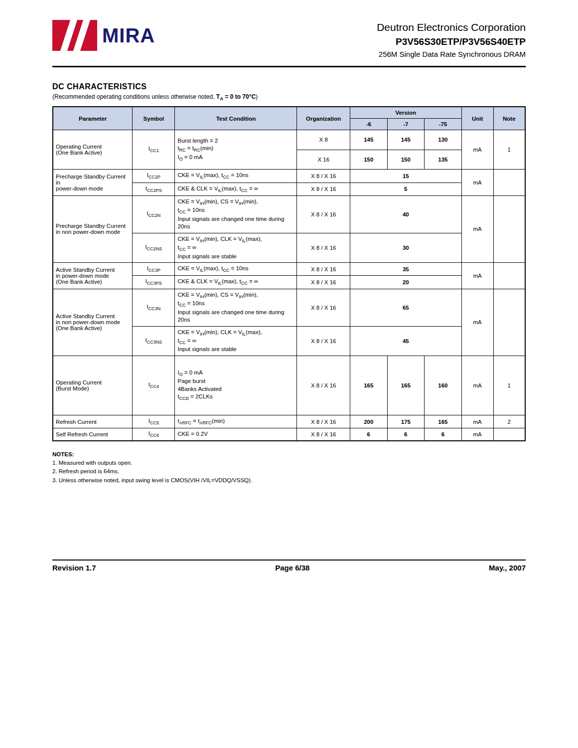MIRA
Deutron Electronics Corporation
P3V56S30ETP/P3V56S40ETP
256M Single Data Rate Synchronous DRAM
DC CHARACTERISTICS
(Recommended operating conditions unless otherwise noted, TA = 0 to 70°C)
| Parameter | Symbol | Test Condition | Organization | Version | Unit | Note |
| --- | --- | --- | --- | --- | --- | --- |
| -6 | -7 | -75 |
| Operating Current (One Bank Active) | I CC1 | Burst length = 2 t RC = t RC (min) I O = 0 mA | X 8 | 145 | 145 | 130 | mA | 1 |
| X 16 | 150 | 150 | 135 |
| Precharge Standby Current in power-down mode | I CC2P | CKE = V IL (max), t CC = 10ns | X 8 / X 16 | 15 | mA | |
| I CC2PS | CKE & CLK = V IL (max), t CC = ∞ | X 8 / X 16 | 5 |
| Precharge Standby Current in non power-down mode | I CC2N | CKE = V IH (min), CS = V IH (min), t CC = 10ns Input signals are changed one time during 20ns | X 8 / X 16 | 40 | mA | |
| I CC2NS | CKE = V IH (min), CLK = V IL (max), t CC = ∞ Input signals are stable | X 8 / X 16 | 30 |
| Active Standby Current in power-down mode (One Bank Active) | I CC3P | CKE = V IL (max), t CC = 10ns | X 8 / X 16 | 35 | mA | |
| I CC3PS | CKE & CLK = V IL (max), t CC = ∞ | X 8 / X 16 | 20 |
| Active Standby Current in non power-down mode (One Bank Active) | I CC3N | CKE = V IH (min), CS = V IH (min), t CC = 10ns Input signals are changed one time during 20ns | X 8 / X 16 | 65 | mA | |
| I CC3NS | CKE = V IH (min), CLK = V IL (max), t CC = ∞ Input signals are stable | X 8 / X 16 | 45 |
| Operating Current (Burst Mode) | I CC4 | I O = 0 mA Page burst 4Banks Activated t CCD = 2CLKs | X 8 / X 16 | 165 | 165 | 160 | mA | 1 |
| Refresh Current | I CC5 | t ARFC = t ARFC (min) | X 8 / X 16 | 200 | 175 | 165 | mA | 2 |
| Self Refresh Current | I CC6 | CKE = 0.2V | X 8 / X 16 | 6 | 6 | 6 | mA | |
NOTES:
1. Measured with outputs open.
2. Refresh period is 64ms.
3. Unless otherwise noted, input swing level is CMOS(VIH /VIL=VDDQ/VSSQ).
Revision 1.7
Page 6/38
May., 2007